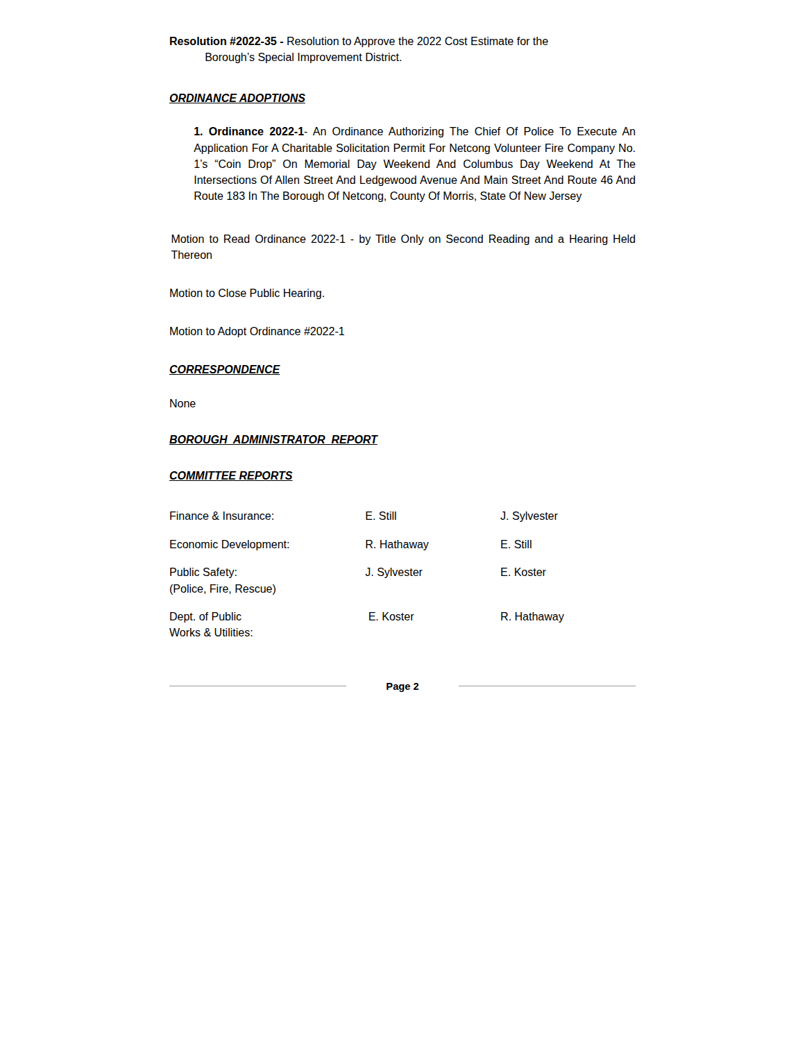Resolution #2022-35 - Resolution to Approve the 2022 Cost Estimate for the Borough’s Special Improvement District.
ORDINANCE ADOPTIONS
1. Ordinance 2022-1- An Ordinance Authorizing The Chief Of Police To Execute An Application For A Charitable Solicitation Permit For Netcong Volunteer Fire Company No. 1’s “Coin Drop” On Memorial Day Weekend And Columbus Day Weekend At The Intersections Of Allen Street And Ledgewood Avenue And Main Street And Route 46 And Route 183 In The Borough Of Netcong, County Of Morris, State Of New Jersey
Motion to Read Ordinance 2022-1 - by Title Only on Second Reading and a Hearing Held Thereon
Motion to Close Public Hearing.
Motion to Adopt Ordinance #2022-1
CORRESPONDENCE
None
BOROUGH ADMINISTRATOR REPORT
COMMITTEE REPORTS
| Finance & Insurance: | E. Still | J. Sylvester |
| Economic Development: | R. Hathaway | E. Still |
| Public Safety: (Police, Fire, Rescue) | J. Sylvester | E. Koster |
| Dept. of Public Works & Utilities: | E. Koster | R. Hathaway |
Page 2